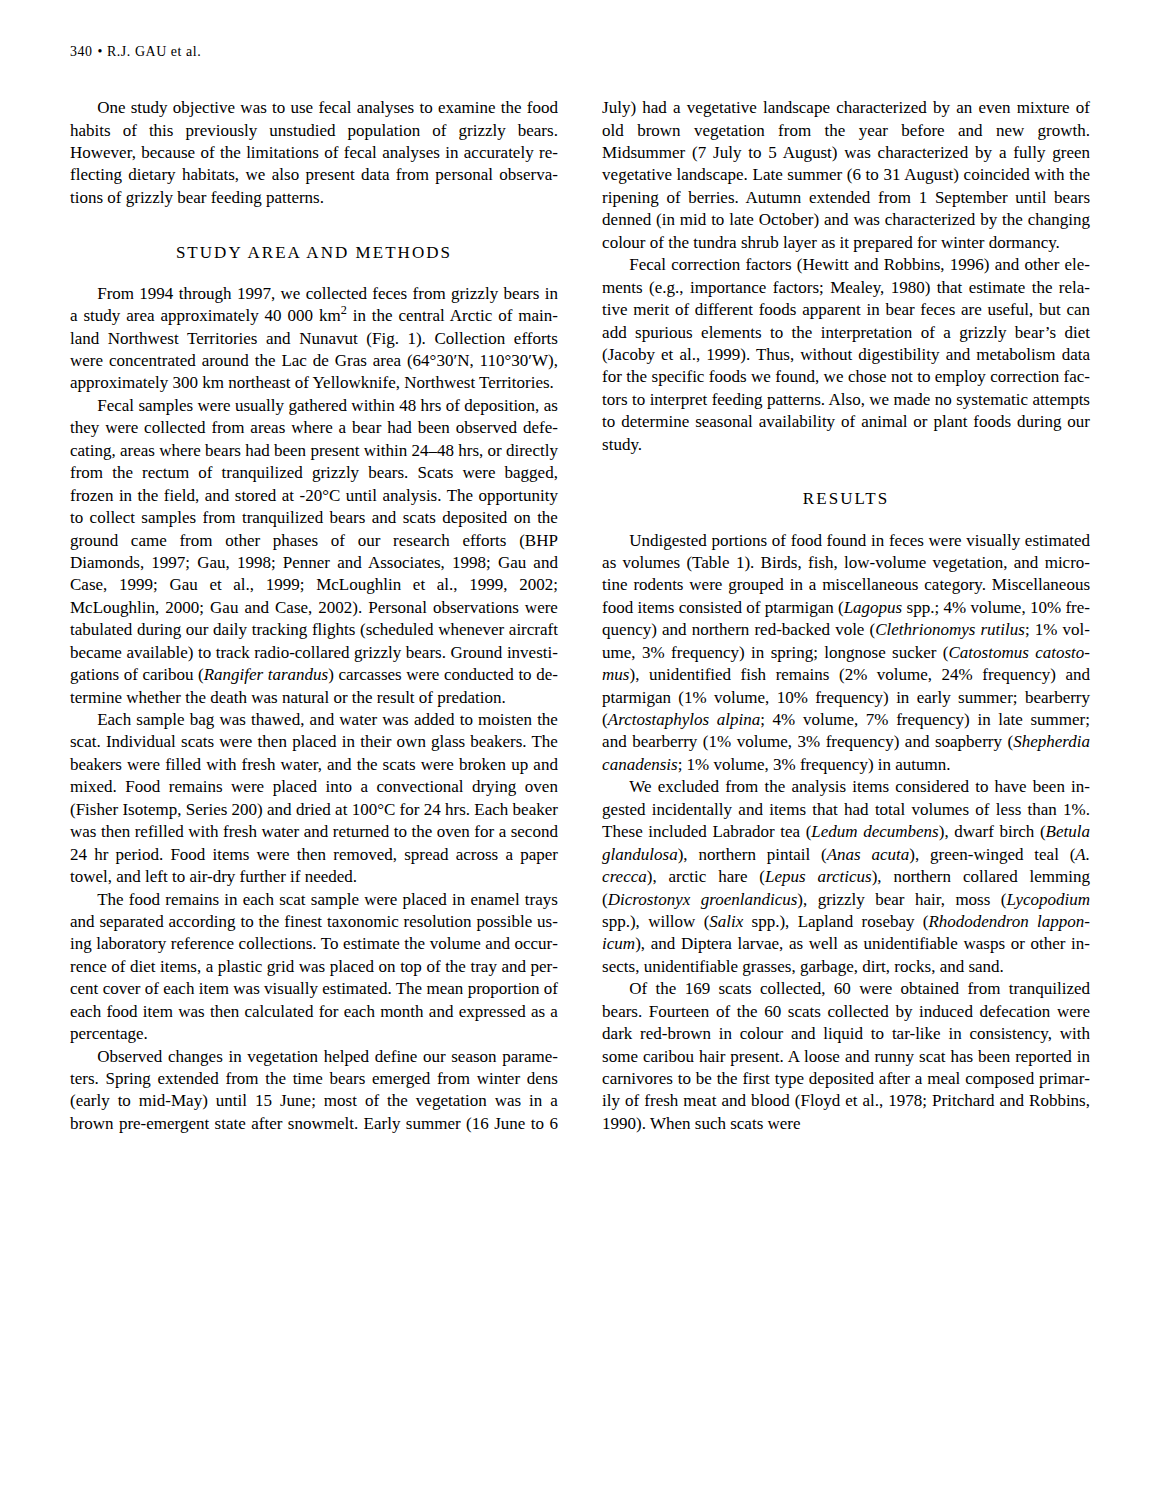340• R.J. GAU et al.
One study objective was to use fecal analyses to examine the food habits of this previously unstudied population of grizzly bears. However, because of the limitations of fecal analyses in accurately reflecting dietary habitats, we also present data from personal observations of grizzly bear feeding patterns.
STUDY AREA AND METHODS
From 1994 through 1997, we collected feces from grizzly bears in a study area approximately 40 000 km2 in the central Arctic of mainland Northwest Territories and Nunavut (Fig. 1). Collection efforts were concentrated around the Lac de Gras area (64°30′N, 110°30′W), approximately 300 km northeast of Yellowknife, Northwest Territories.
Fecal samples were usually gathered within 48 hrs of deposition, as they were collected from areas where a bear had been observed defecating, areas where bears had been present within 24–48 hrs, or directly from the rectum of tranquilized grizzly bears. Scats were bagged, frozen in the field, and stored at -20°C until analysis. The opportunity to collect samples from tranquilized bears and scats deposited on the ground came from other phases of our research efforts (BHP Diamonds, 1997; Gau, 1998; Penner and Associates, 1998; Gau and Case, 1999; Gau et al., 1999; McLoughlin et al., 1999, 2002; McLoughlin, 2000; Gau and Case, 2002). Personal observations were tabulated during our daily tracking flights (scheduled whenever aircraft became available) to track radio-collared grizzly bears. Ground investigations of caribou (Rangifer tarandus) carcasses were conducted to determine whether the death was natural or the result of predation.
Each sample bag was thawed, and water was added to moisten the scat. Individual scats were then placed in their own glass beakers. The beakers were filled with fresh water, and the scats were broken up and mixed. Food remains were placed into a convectional drying oven (Fisher Isotemp, Series 200) and dried at 100°C for 24 hrs. Each beaker was then refilled with fresh water and returned to the oven for a second 24 hr period. Food items were then removed, spread across a paper towel, and left to air-dry further if needed.
The food remains in each scat sample were placed in enamel trays and separated according to the finest taxonomic resolution possible using laboratory reference collections. To estimate the volume and occurrence of diet items, a plastic grid was placed on top of the tray and percent cover of each item was visually estimated. The mean proportion of each food item was then calculated for each month and expressed as a percentage.
Observed changes in vegetation helped define our season parameters. Spring extended from the time bears emerged from winter dens (early to mid-May) until 15 June; most of the vegetation was in a brown pre-emergent state after snowmelt. Early summer (16 June to 6 July) had a vegetative landscape characterized by an even mixture of old brown vegetation from the year before and new growth. Midsummer (7 July to 5 August) was characterized by a fully green vegetative landscape. Late summer (6 to 31 August) coincided with the ripening of berries. Autumn extended from 1 September until bears denned (in mid to late October) and was characterized by the changing colour of the tundra shrub layer as it prepared for winter dormancy.
Fecal correction factors (Hewitt and Robbins, 1996) and other elements (e.g., importance factors; Mealey, 1980) that estimate the relative merit of different foods apparent in bear feces are useful, but can add spurious elements to the interpretation of a grizzly bear’s diet (Jacoby et al., 1999). Thus, without digestibility and metabolism data for the specific foods we found, we chose not to employ correction factors to interpret feeding patterns. Also, we made no systematic attempts to determine seasonal availability of animal or plant foods during our study.
RESULTS
Undigested portions of food found in feces were visually estimated as volumes (Table 1). Birds, fish, low-volume vegetation, and microtine rodents were grouped in a miscellaneous category. Miscellaneous food items consisted of ptarmigan (Lagopus spp.; 4% volume, 10% frequency) and northern red-backed vole (Clethrionomys rutilus; 1% volume, 3% frequency) in spring; longnose sucker (Catostomus catostomus), unidentified fish remains (2% volume, 24% frequency) and ptarmigan (1% volume, 10% frequency) in early summer; bearberry (Arctostaphylos alpina; 4% volume, 7% frequency) in late summer; and bearberry (1% volume, 3% frequency) and soapberry (Shepherdia canadensis; 1% volume, 3% frequency) in autumn.
We excluded from the analysis items considered to have been ingested incidentally and items that had total volumes of less than 1%. These included Labrador tea (Ledum decumbens), dwarf birch (Betula glandulosa), northern pintail (Anas acuta), green-winged teal (A. crecca), arctic hare (Lepus arcticus), northern collared lemming (Dicrostonyx groenlandicus), grizzly bear hair, moss (Lycopodium spp.), willow (Salix spp.), Lapland rosebay (Rhododendron lapponicum), and Diptera larvae, as well as unidentifiable wasps or other insects, unidentifiable grasses, garbage, dirt, rocks, and sand.
Of the 169 scats collected, 60 were obtained from tranquilized bears. Fourteen of the 60 scats collected by induced defecation were dark red-brown in colour and liquid to tar-like in consistency, with some caribou hair present. A loose and runny scat has been reported in carnivores to be the first type deposited after a meal composed primarily of fresh meat and blood (Floyd et al., 1978; Pritchard and Robbins, 1990). When such scats were